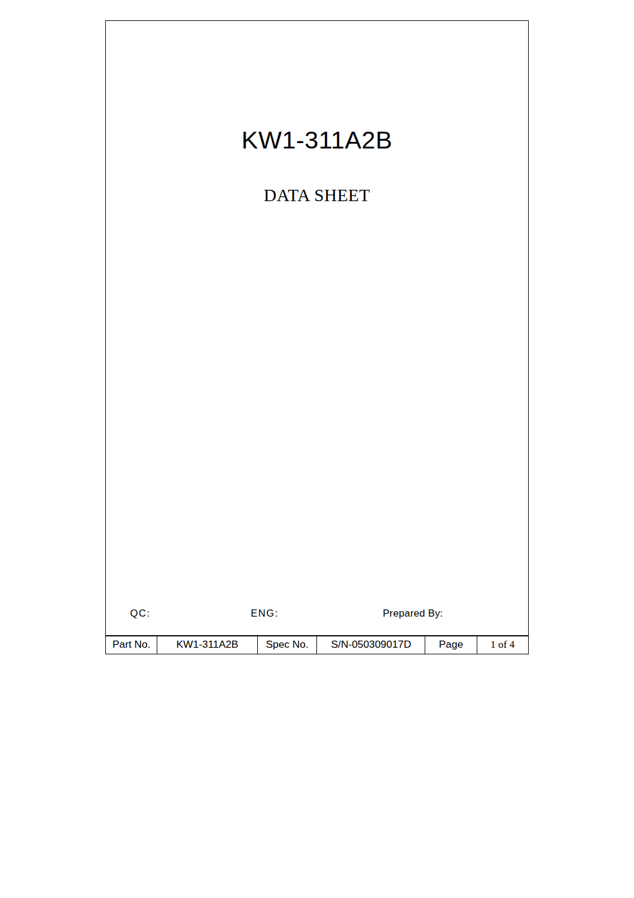KW1-311A2B
DATA SHEET
QC:
ENG:
Prepared By:
| Part No. | KW1-311A2B | Spec No. | S/N-050309017D | Page | 1 of 4 |